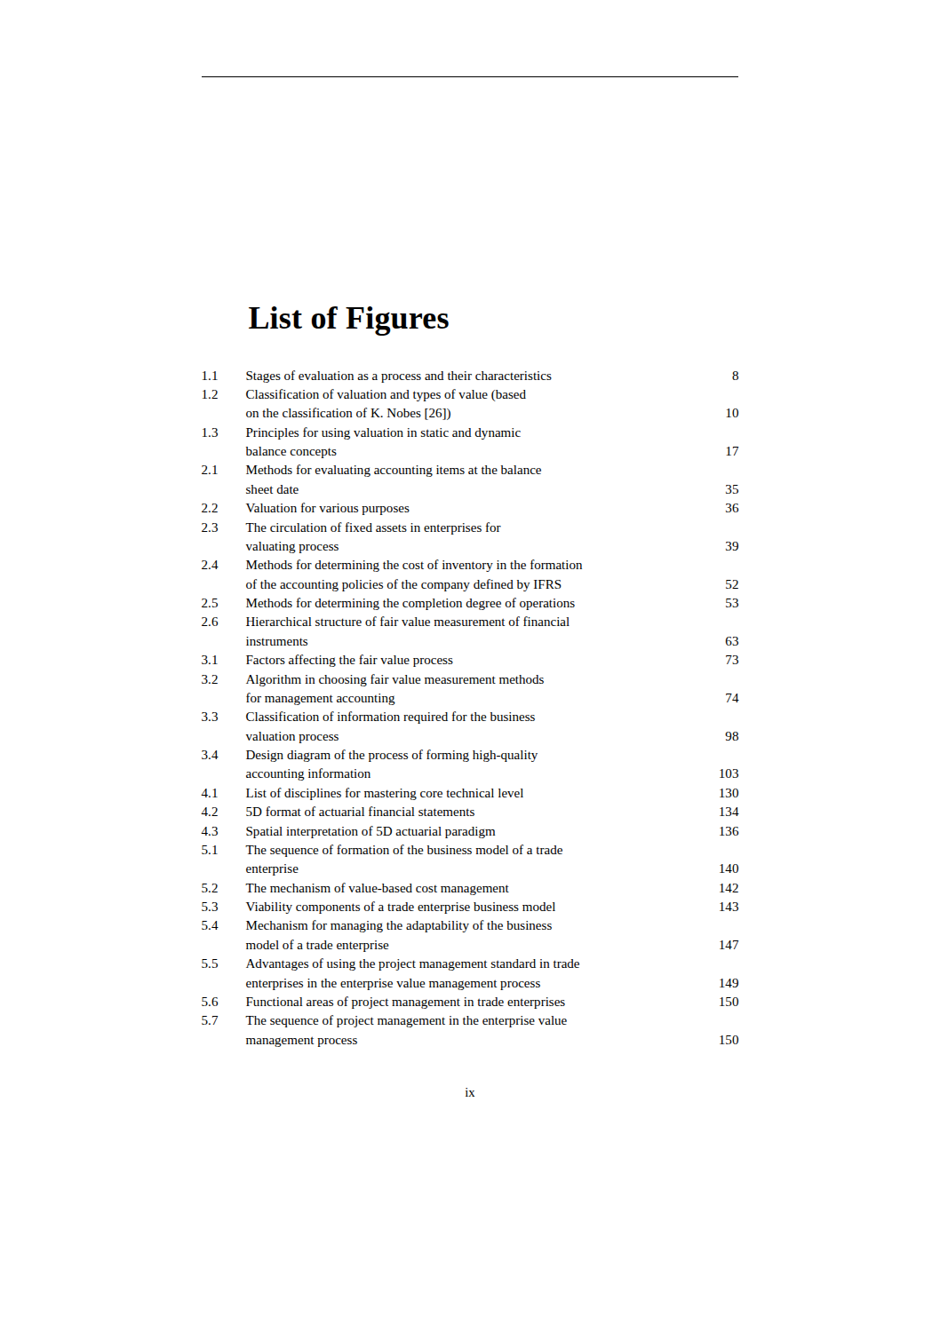List of Figures
| 1.1 | Stages of evaluation as a process and their characteristics | 8 |
| 1.2 | Classification of valuation and types of value (based on the classification of K. Nobes [26]) | 10 |
| 1.3 | Principles for using valuation in static and dynamic balance concepts | 17 |
| 2.1 | Methods for evaluating accounting items at the balance sheet date | 35 |
| 2.2 | Valuation for various purposes | 36 |
| 2.3 | The circulation of fixed assets in enterprises for valuating process | 39 |
| 2.4 | Methods for determining the cost of inventory in the formation of the accounting policies of the company defined by IFRS | 52 |
| 2.5 | Methods for determining the completion degree of operations | 53 |
| 2.6 | Hierarchical structure of fair value measurement of financial instruments | 63 |
| 3.1 | Factors affecting the fair value process | 73 |
| 3.2 | Algorithm in choosing fair value measurement methods for management accounting | 74 |
| 3.3 | Classification of information required for the business valuation process | 98 |
| 3.4 | Design diagram of the process of forming high-quality accounting information | 103 |
| 4.1 | List of disciplines for mastering core technical level | 130 |
| 4.2 | 5D format of actuarial financial statements | 134 |
| 4.3 | Spatial interpretation of 5D actuarial paradigm | 136 |
| 5.1 | The sequence of formation of the business model of a trade enterprise | 140 |
| 5.2 | The mechanism of value-based cost management | 142 |
| 5.3 | Viability components of a trade enterprise business model | 143 |
| 5.4 | Mechanism for managing the adaptability of the business model of a trade enterprise | 147 |
| 5.5 | Advantages of using the project management standard in trade enterprises in the enterprise value management process | 149 |
| 5.6 | Functional areas of project management in trade enterprises | 150 |
| 5.7 | The sequence of project management in the enterprise value management process | 150 |
ix